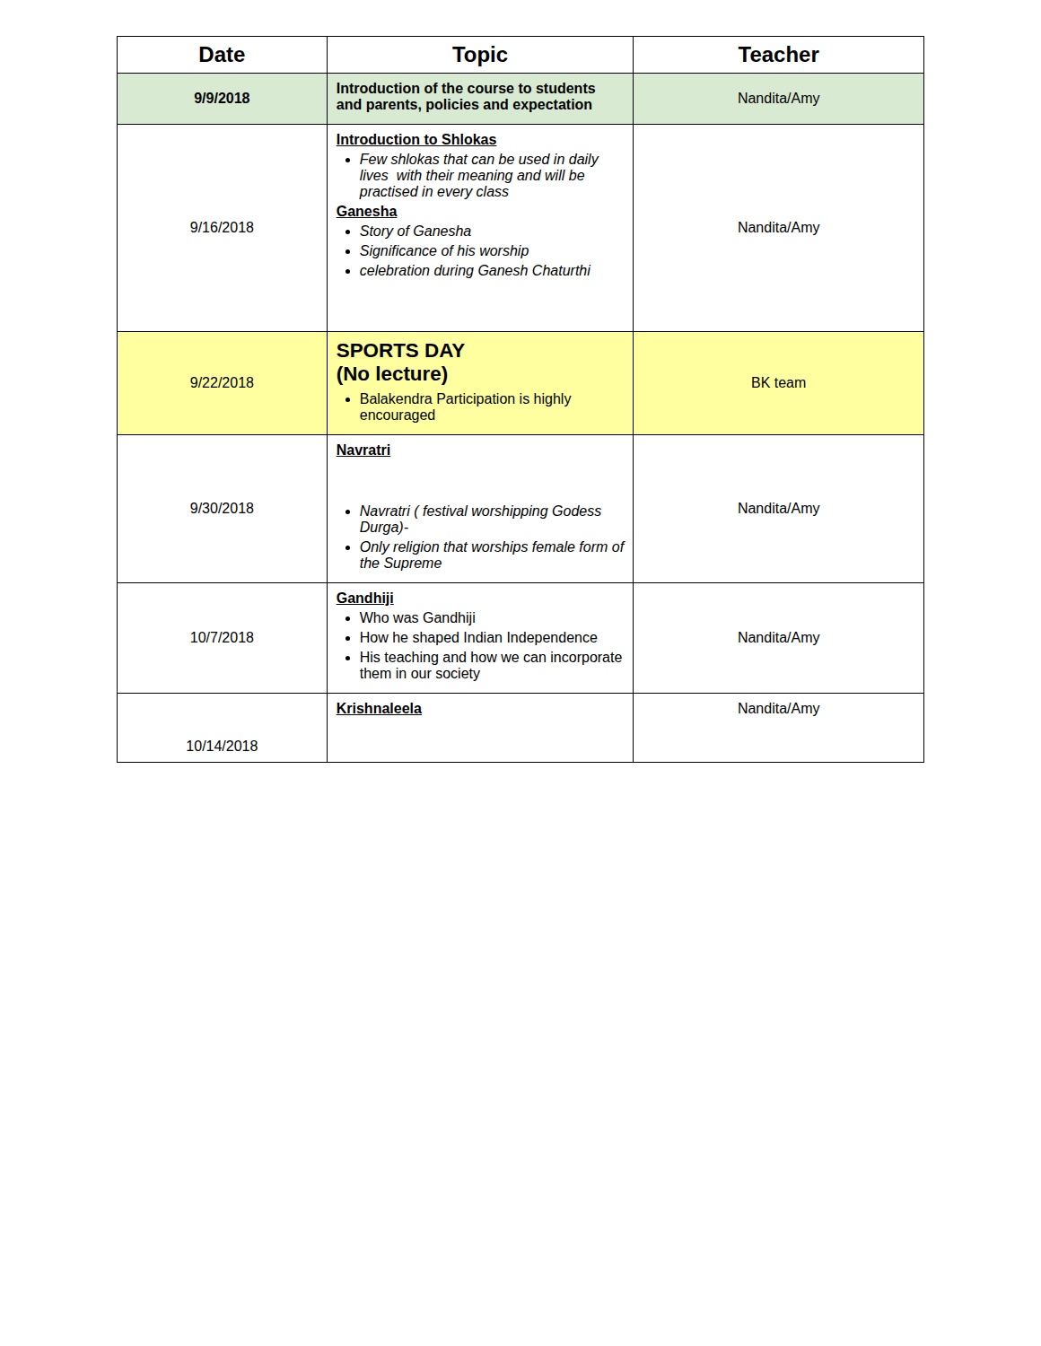| Date | Topic | Teacher |
| --- | --- | --- |
| 9/9/2018 | Introduction of the course to students and parents, policies and expectation | Nandita/Amy |
| 9/16/2018 | Introduction to Shlokas Few shlokas that can be used in daily lives with their meaning and will be practised in every class Ganesha Story of Ganesha Significance of his worship celebration during Ganesh Chaturthi | Nandita/Amy |
| 9/22/2018 | SPORTS DAY (No lecture) Balakendra Participation is highly encouraged | BK team |
| 9/30/2018 | Navratri Navratri ( festival worshipping Godess Durga)- Only religion that worships female form of the Supreme | Nandita/Amy |
| 10/7/2018 | Gandhiji Who was Gandhiji How he shaped Indian Independence His teaching and how we can incorporate them in our society | Nandita/Amy |
| 10/14/2018 | Krishnaleela | Nandita/Amy |